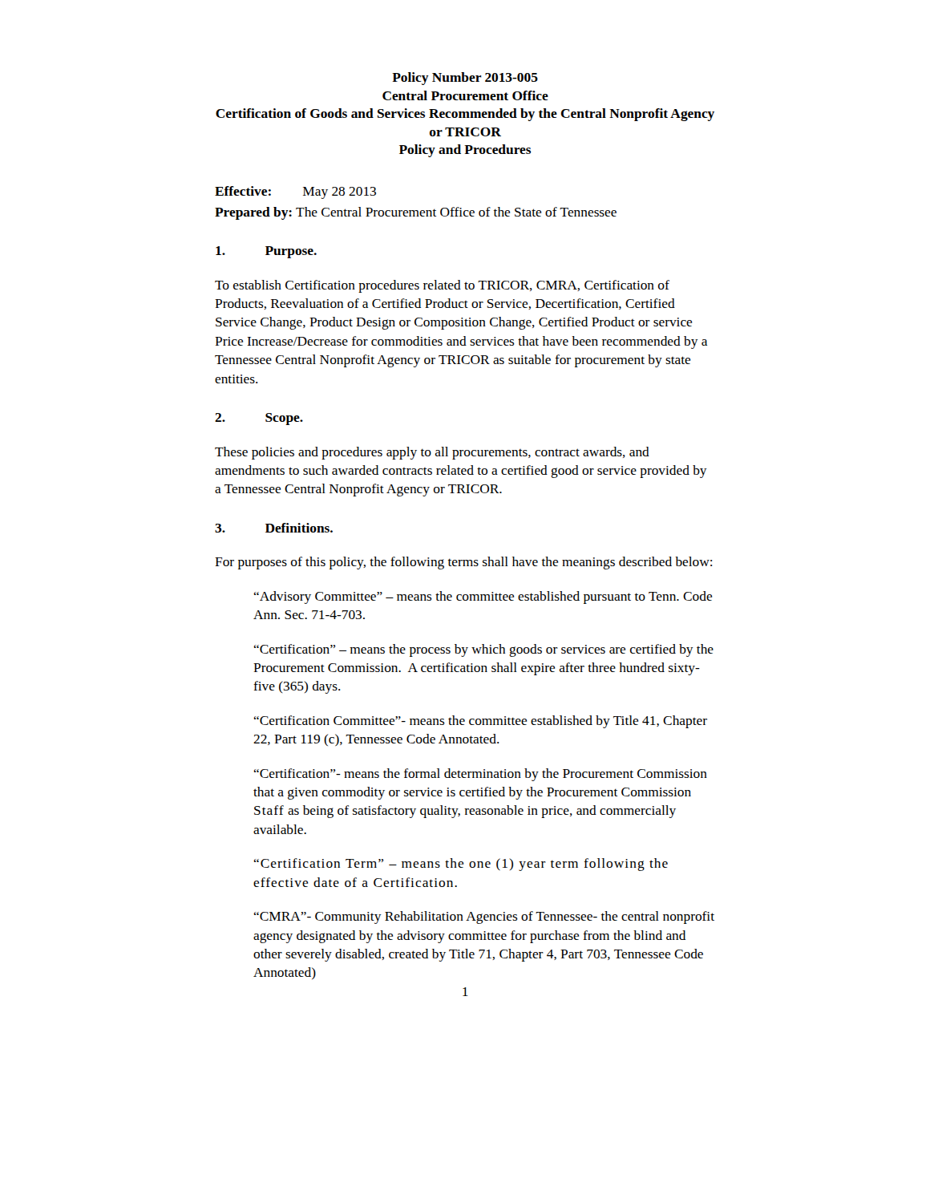Policy Number 2013-005
Central Procurement Office
Certification of Goods and Services Recommended by the Central Nonprofit Agency or TRICOR
Policy and Procedures
Effective: May 28 2013
Prepared by: The Central Procurement Office of the State of Tennessee
1. Purpose.
To establish Certification procedures related to TRICOR, CMRA, Certification of Products, Reevaluation of a Certified Product or Service, Decertification, Certified Service Change, Product Design or Composition Change, Certified Product or service Price Increase/Decrease for commodities and services that have been recommended by a Tennessee Central Nonprofit Agency or TRICOR as suitable for procurement by state entities.
2. Scope.
These policies and procedures apply to all procurements, contract awards, and amendments to such awarded contracts related to a certified good or service provided by a Tennessee Central Nonprofit Agency or TRICOR.
3. Definitions.
For purposes of this policy, the following terms shall have the meanings described below:
“Advisory Committee” – means the committee established pursuant to Tenn. Code Ann. Sec. 71-4-703.
“Certification” – means the process by which goods or services are certified by the Procurement Commission. A certification shall expire after three hundred sixty-five (365) days.
“Certification Committee”- means the committee established by Title 41, Chapter 22, Part 119 (c), Tennessee Code Annotated.
“Certification”- means the formal determination by the Procurement Commission that a given commodity or service is certified by the Procurement Commission Staff as being of satisfactory quality, reasonable in price, and commercially available.
“Certification Term” – means the one (1) year term following the effective date of a Certification.
“CMRA”- Community Rehabilitation Agencies of Tennessee- the central nonprofit agency designated by the advisory committee for purchase from the blind and other severely disabled, created by Title 71, Chapter 4, Part 703, Tennessee Code Annotated)
1